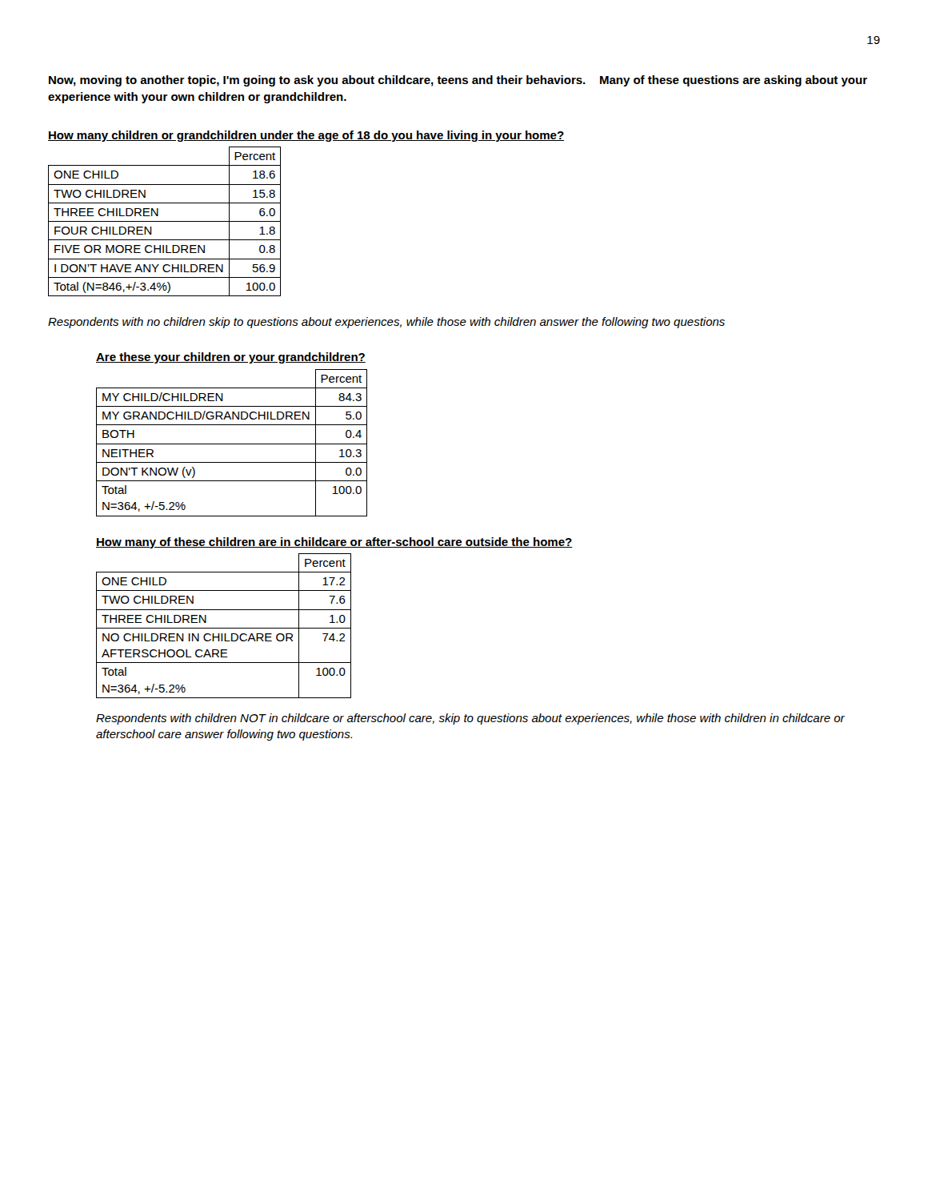19
Now, moving to another topic, I'm going to ask you about childcare, teens and their behaviors. Many of these questions are asking about your experience with your own children or grandchildren.
How many children or grandchildren under the age of 18 do you have living in your home?
| | Percent |
| ONE CHILD | 18.6 |
| TWO CHILDREN | 15.8 |
| THREE CHILDREN | 6.0 |
| FOUR CHILDREN | 1.8 |
| FIVE OR MORE CHILDREN | 0.8 |
| I DON’T HAVE ANY CHILDREN | 56.9 |
| Total (N=846,+/-3.4%) | 100.0 |
Respondents with no children skip to questions about experiences, while those with children answer the following two questions
Are these your children or your grandchildren?
| | Percent |
| MY CHILD/CHILDREN | 84.3 |
| MY GRANDCHILD/GRANDCHILDREN | 5.0 |
| BOTH | 0.4 |
| NEITHER | 10.3 |
| DON'T KNOW (v) | 0.0 |
| Total N=364, +/-5.2% | 100.0 |
How many of these children are in childcare or after-school care outside the home?
| | Percent |
| ONE CHILD | 17.2 |
| TWO CHILDREN | 7.6 |
| THREE CHILDREN | 1.0 |
| NO CHILDREN IN CHILDCARE OR AFTERSCHOOL CARE | 74.2 |
| Total N=364, +/-5.2% | 100.0 |
Respondents with children NOT in childcare or afterschool care, skip to questions about experiences, while those with children in childcare or afterschool care answer following two questions.